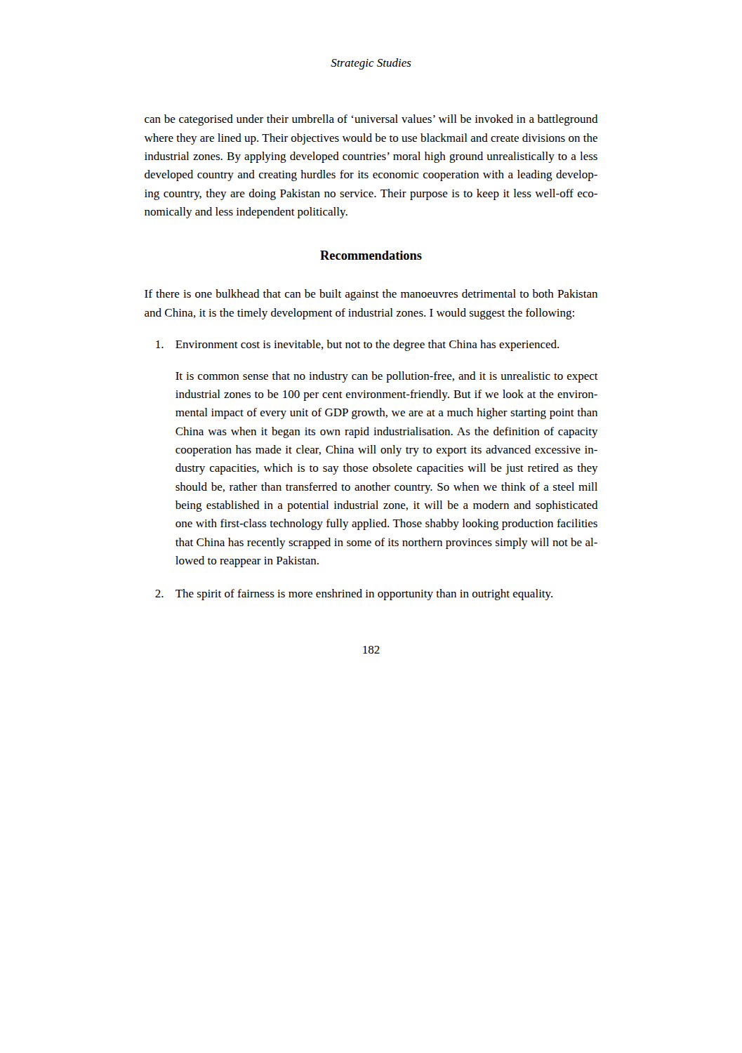Strategic Studies
can be categorised under their umbrella of ‘universal values’ will be invoked in a battleground where they are lined up. Their objectives would be to use blackmail and create divisions on the industrial zones. By applying developed countries’ moral high ground unrealistically to a less developed country and creating hurdles for its economic cooperation with a leading developing country, they are doing Pakistan no service. Their purpose is to keep it less well-off economically and less independent politically.
Recommendations
If there is one bulkhead that can be built against the manoeuvres detrimental to both Pakistan and China, it is the timely development of industrial zones. I would suggest the following:
Environment cost is inevitable, but not to the degree that China has experienced.
It is common sense that no industry can be pollution-free, and it is unrealistic to expect industrial zones to be 100 per cent environment-friendly. But if we look at the environmental impact of every unit of GDP growth, we are at a much higher starting point than China was when it began its own rapid industrialisation. As the definition of capacity cooperation has made it clear, China will only try to export its advanced excessive industry capacities, which is to say those obsolete capacities will be just retired as they should be, rather than transferred to another country. So when we think of a steel mill being established in a potential industrial zone, it will be a modern and sophisticated one with first-class technology fully applied. Those shabby looking production facilities that China has recently scrapped in some of its northern provinces simply will not be allowed to reappear in Pakistan.
The spirit of fairness is more enshrined in opportunity than in outright equality.
182